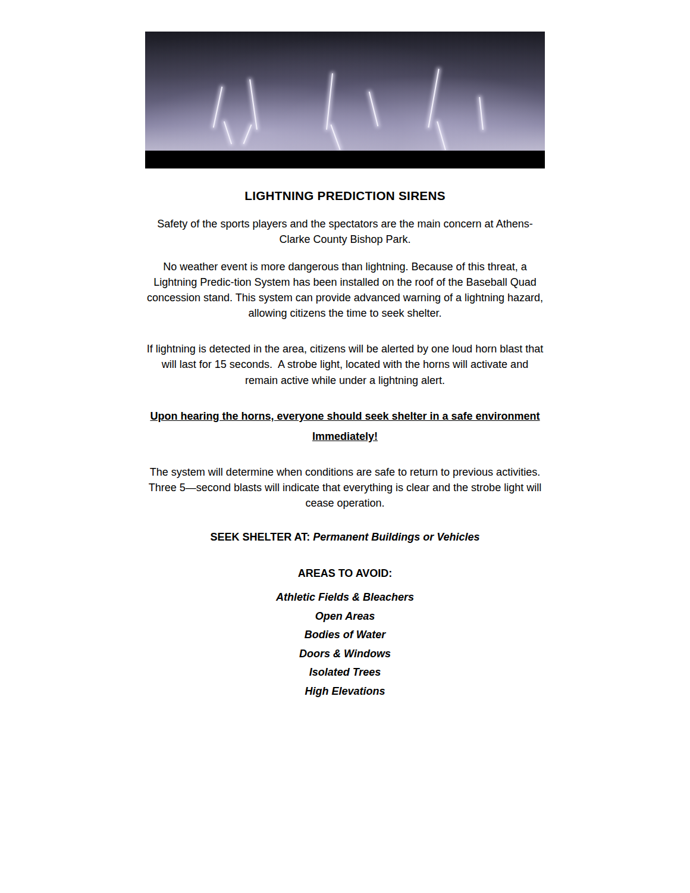LIGHTNING PREDICTION SIRENS
Safety of the sports players and the spectators are the main concern at Athens-Clarke County Bishop Park.
No weather event is more dangerous than lightning. Because of this threat, a Lightning Predic‐tion System has been installed on the roof of the Baseball Quad concession stand. This system can provide advanced warning of a lightning hazard, allowing citizens the time to seek shelter.
If lightning is detected in the area, citizens will be alerted by one loud horn blast that will last for 15 seconds. A strobe light, located with the horns will activate and remain active while under a lightning alert.
Upon hearing the horns, everyone should seek shelter in a safe environment
Immediately!
The system will determine when conditions are safe to return to previous activities.
Three 5—second blasts will indicate that everything is clear and the strobe light will cease operation.
SEEK SHELTER AT: Permanent Buildings or Vehicles
AREAS TO AVOID:
Athletic Fields & Bleachers
Open Areas
Bodies of Water
Doors & Windows
Isolated Trees
High Elevations